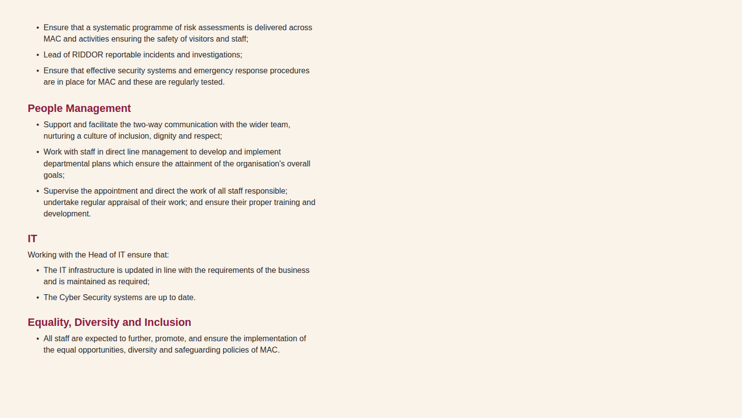Ensure that a systematic programme of risk assessments is delivered across MAC and activities ensuring the safety of visitors and staff;
Lead of RIDDOR reportable incidents and investigations;
Ensure that effective security systems and emergency response procedures are in place for MAC and these are regularly tested.
People Management
Support and facilitate the two-way communication with the wider team, nurturing a culture of inclusion, dignity and respect;
Work with staff in direct line management to develop and implement departmental plans which ensure the attainment of the organisation's overall goals;
Supervise the appointment and direct the work of all staff responsible; undertake regular appraisal of their work; and ensure their proper training and development.
IT
Working with the Head of IT ensure that:
The IT infrastructure is updated in line with the requirements of the business and is maintained as required;
The Cyber Security systems are up to date.
Equality, Diversity and Inclusion
All staff are expected to further, promote, and ensure the implementation of the equal opportunities, diversity and safeguarding policies of MAC.